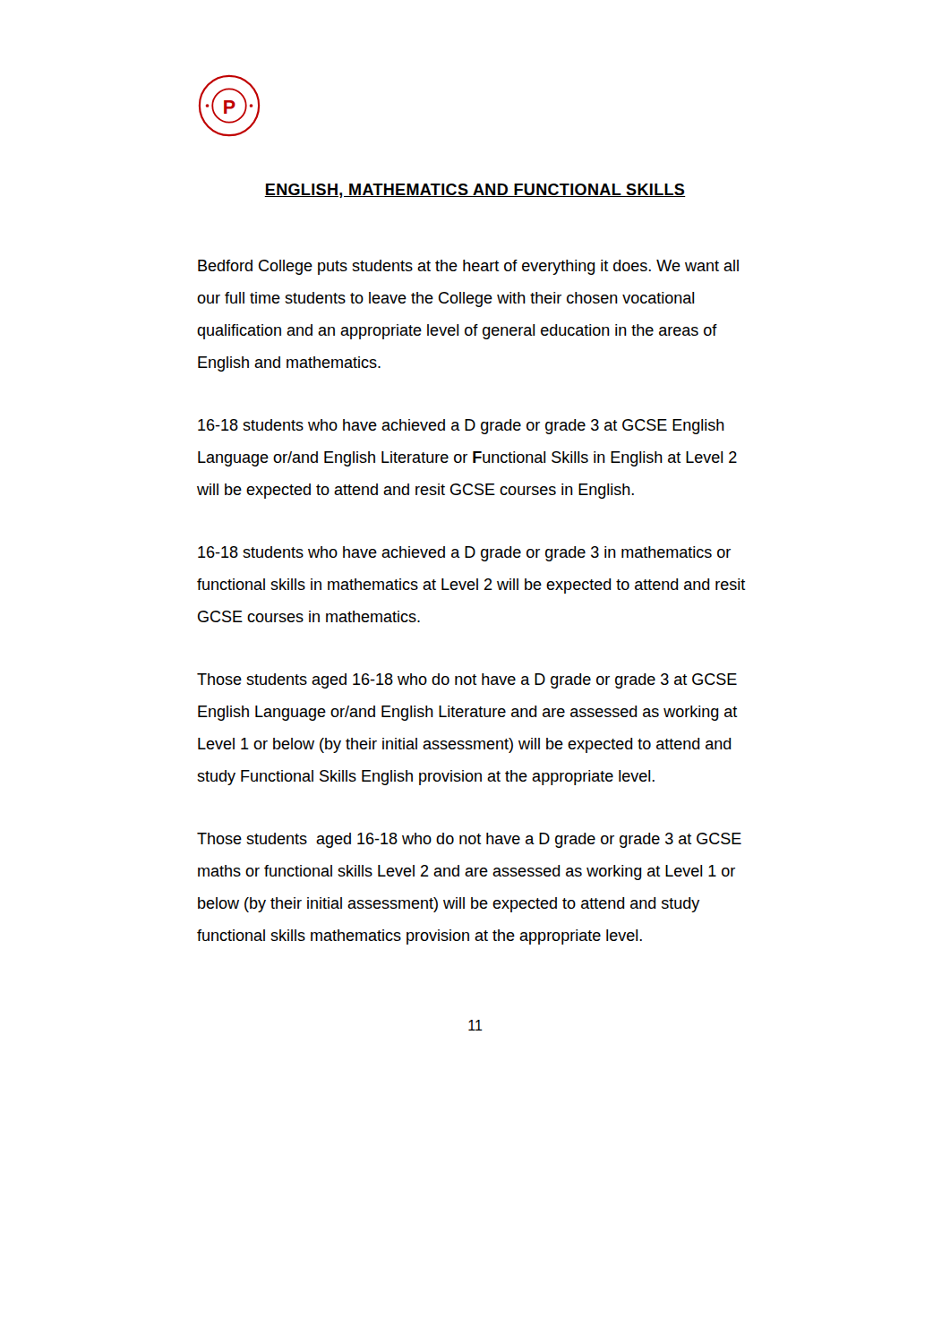P
ENGLISH, MATHEMATICS AND FUNCTIONAL SKILLS
Bedford College puts students at the heart of everything it does. We want all our full time students to leave the College with their chosen vocational qualification and an appropriate level of general education in the areas of English and mathematics.
16-18 students who have achieved a D grade or grade 3 at GCSE English Language or/and English Literature or Functional Skills in English at Level 2 will be expected to attend and resit GCSE courses in English.
16-18 students who have achieved a D grade or grade 3 in mathematics or functional skills in mathematics at Level 2 will be expected to attend and resit GCSE courses in mathematics.
Those students aged 16-18 who do not have a D grade or grade 3 at GCSE English Language or/and English Literature and are assessed as working at Level 1 or below (by their initial assessment) will be expected to attend and study Functional Skills English provision at the appropriate level.
Those students aged 16-18 who do not have a D grade or grade 3 at GCSE maths or functional skills Level 2 and are assessed as working at Level 1 or below (by their initial assessment) will be expected to attend and study functional skills mathematics provision at the appropriate level.
11